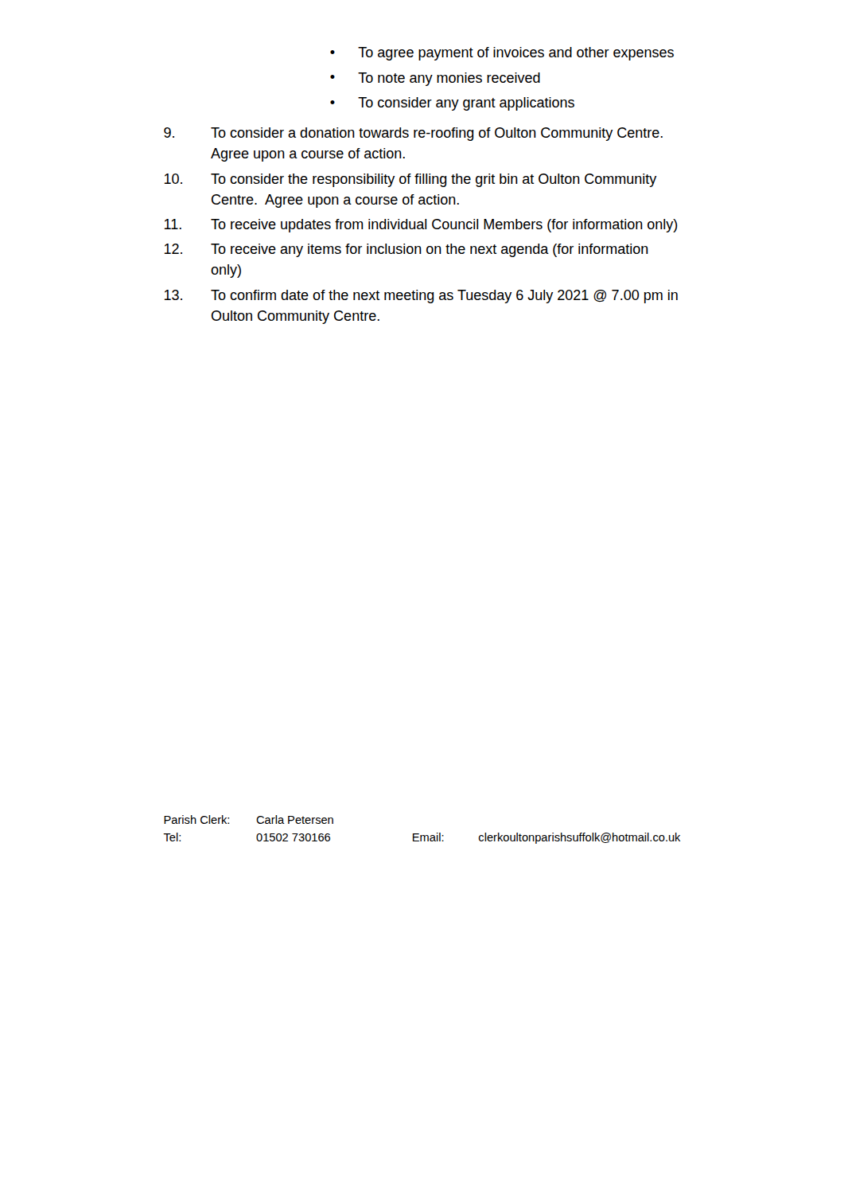To agree payment of invoices and other expenses
To note any monies received
To consider any grant applications
To consider a donation towards re-roofing of Oulton Community Centre. Agree upon a course of action.
To consider the responsibility of filling the grit bin at Oulton Community Centre. Agree upon a course of action.
To receive updates from individual Council Members (for information only)
To receive any items for inclusion on the next agenda (for information only)
To confirm date of the next meeting as Tuesday 6 July 2021 @ 7.00 pm in Oulton Community Centre.
| Parish Clerk: | Carla Petersen | | |
| Tel: | 01502 730166 | Email: | clerkoultonparishsuffolk@hotmail.co.uk |